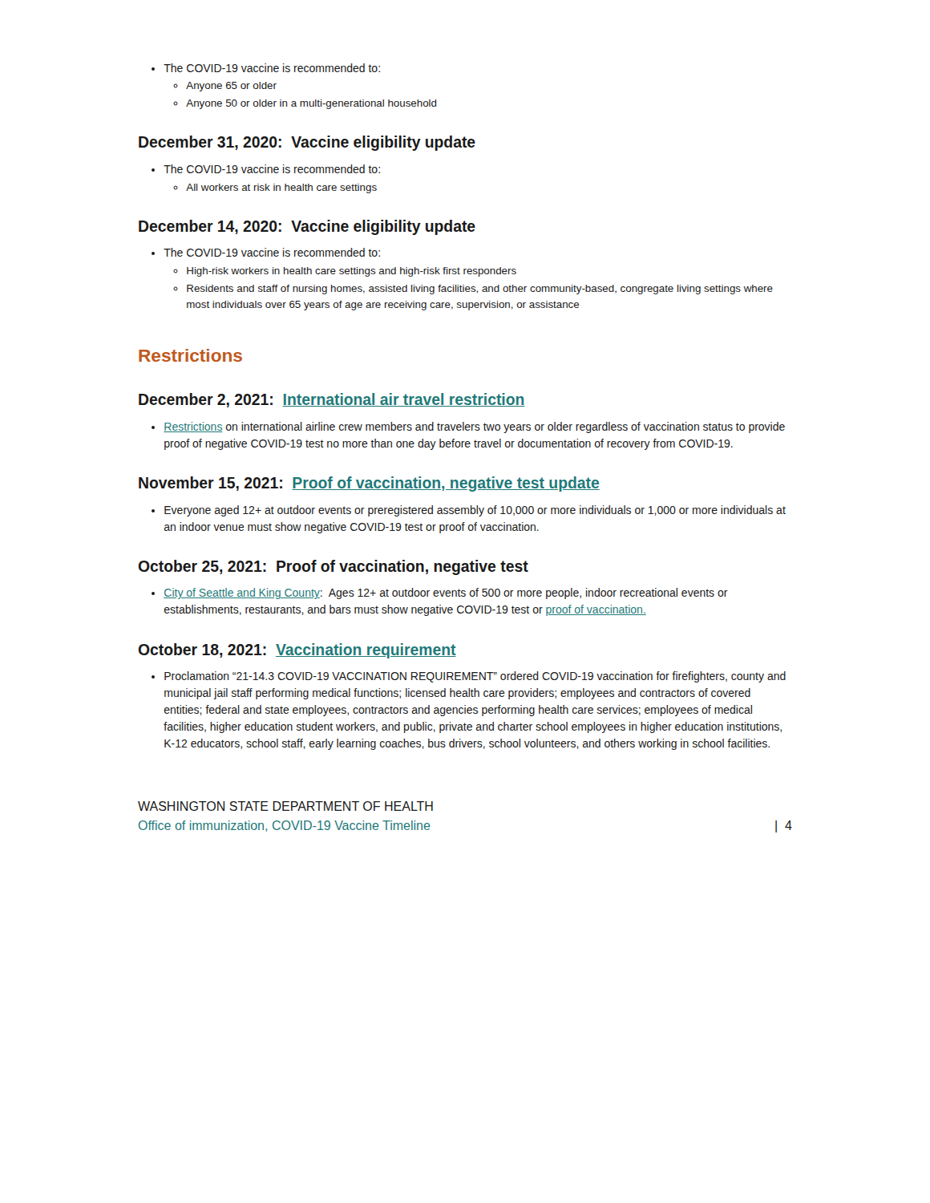The COVID-19 vaccine is recommended to:
Anyone 65 or older
Anyone 50 or older in a multi-generational household
December 31, 2020: Vaccine eligibility update
The COVID-19 vaccine is recommended to:
All workers at risk in health care settings
December 14, 2020: Vaccine eligibility update
The COVID-19 vaccine is recommended to:
High-risk workers in health care settings and high-risk first responders
Residents and staff of nursing homes, assisted living facilities, and other community-based, congregate living settings where most individuals over 65 years of age are receiving care, supervision, or assistance
Restrictions
December 2, 2021: International air travel restriction
Restrictions on international airline crew members and travelers two years or older regardless of vaccination status to provide proof of negative COVID-19 test no more than one day before travel or documentation of recovery from COVID-19.
November 15, 2021: Proof of vaccination, negative test update
Everyone aged 12+ at outdoor events or preregistered assembly of 10,000 or more individuals or 1,000 or more individuals at an indoor venue must show negative COVID-19 test or proof of vaccination.
October 25, 2021: Proof of vaccination, negative test
City of Seattle and King County: Ages 12+ at outdoor events of 500 or more people, indoor recreational events or establishments, restaurants, and bars must show negative COVID-19 test or proof of vaccination.
October 18, 2021: Vaccination requirement
Proclamation “21-14.3 COVID-19 VACCINATION REQUIREMENT” ordered COVID-19 vaccination for firefighters, county and municipal jail staff performing medical functions; licensed health care providers; employees and contractors of covered entities; federal and state employees, contractors and agencies performing health care services; employees of medical facilities, higher education student workers, and public, private and charter school employees in higher education institutions, K-12 educators, school staff, early learning coaches, bus drivers, school volunteers, and others working in school facilities.
WASHINGTON STATE DEPARTMENT OF HEALTH
Office of immunization, COVID-19 Vaccine Timeline | 4